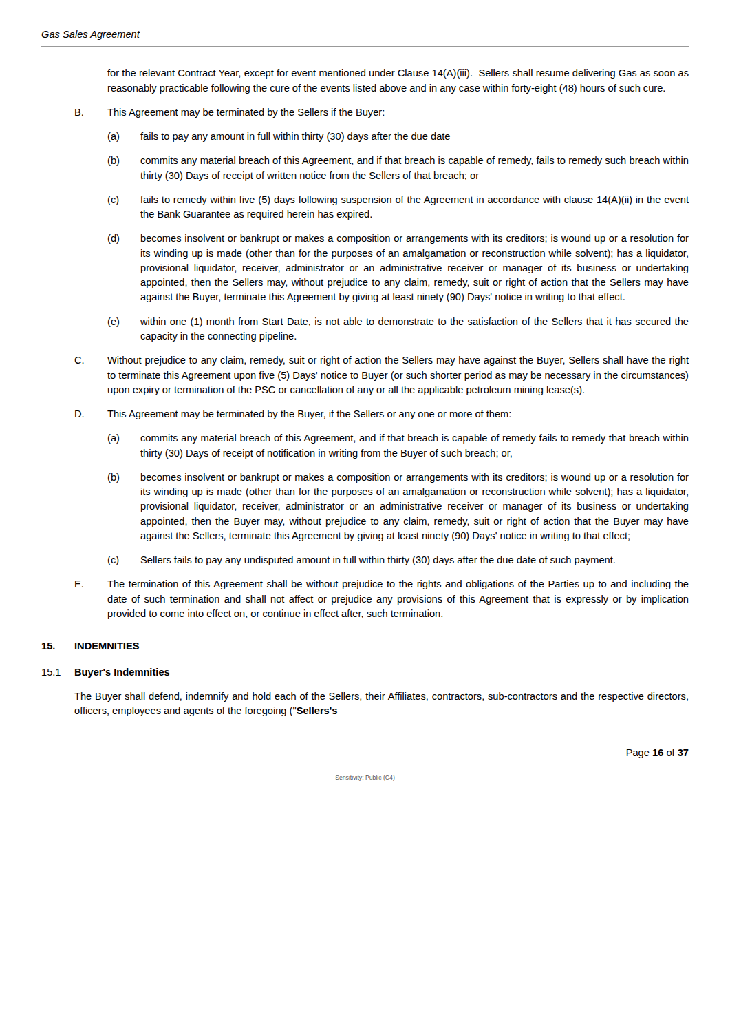Gas Sales Agreement
for the relevant Contract Year, except for event mentioned under Clause 14(A)(iii). Sellers shall resume delivering Gas as soon as reasonably practicable following the cure of the events listed above and in any case within forty-eight (48) hours of such cure.
B. This Agreement may be terminated by the Sellers if the Buyer:
(a) fails to pay any amount in full within thirty (30) days after the due date
(b) commits any material breach of this Agreement, and if that breach is capable of remedy, fails to remedy such breach within thirty (30) Days of receipt of written notice from the Sellers of that breach; or
(c) fails to remedy within five (5) days following suspension of the Agreement in accordance with clause 14(A)(ii) in the event the Bank Guarantee as required herein has expired.
(d) becomes insolvent or bankrupt or makes a composition or arrangements with its creditors; is wound up or a resolution for its winding up is made (other than for the purposes of an amalgamation or reconstruction while solvent); has a liquidator, provisional liquidator, receiver, administrator or an administrative receiver or manager of its business or undertaking appointed, then the Sellers may, without prejudice to any claim, remedy, suit or right of action that the Sellers may have against the Buyer, terminate this Agreement by giving at least ninety (90) Days' notice in writing to that effect.
(e) within one (1) month from Start Date, is not able to demonstrate to the satisfaction of the Sellers that it has secured the capacity in the connecting pipeline.
C. Without prejudice to any claim, remedy, suit or right of action the Sellers may have against the Buyer, Sellers shall have the right to terminate this Agreement upon five (5) Days' notice to Buyer (or such shorter period as may be necessary in the circumstances) upon expiry or termination of the PSC or cancellation of any or all the applicable petroleum mining lease(s).
D. This Agreement may be terminated by the Buyer, if the Sellers or any one or more of them:
(a) commits any material breach of this Agreement, and if that breach is capable of remedy fails to remedy that breach within thirty (30) Days of receipt of notification in writing from the Buyer of such breach; or,
(b) becomes insolvent or bankrupt or makes a composition or arrangements with its creditors; is wound up or a resolution for its winding up is made (other than for the purposes of an amalgamation or reconstruction while solvent); has a liquidator, provisional liquidator, receiver, administrator or an administrative receiver or manager of its business or undertaking appointed, then the Buyer may, without prejudice to any claim, remedy, suit or right of action that the Buyer may have against the Sellers, terminate this Agreement by giving at least ninety (90) Days' notice in writing to that effect;
(c) Sellers fails to pay any undisputed amount in full within thirty (30) days after the due date of such payment.
E. The termination of this Agreement shall be without prejudice to the rights and obligations of the Parties up to and including the date of such termination and shall not affect or prejudice any provisions of this Agreement that is expressly or by implication provided to come into effect on, or continue in effect after, such termination.
15. INDEMNITIES
15.1 Buyer's Indemnities
The Buyer shall defend, indemnify and hold each of the Sellers, their Affiliates, contractors, sub-contractors and the respective directors, officers, employees and agents of the foregoing ("Sellers's
Page 16 of 37
Sensitivity: Public (C4)